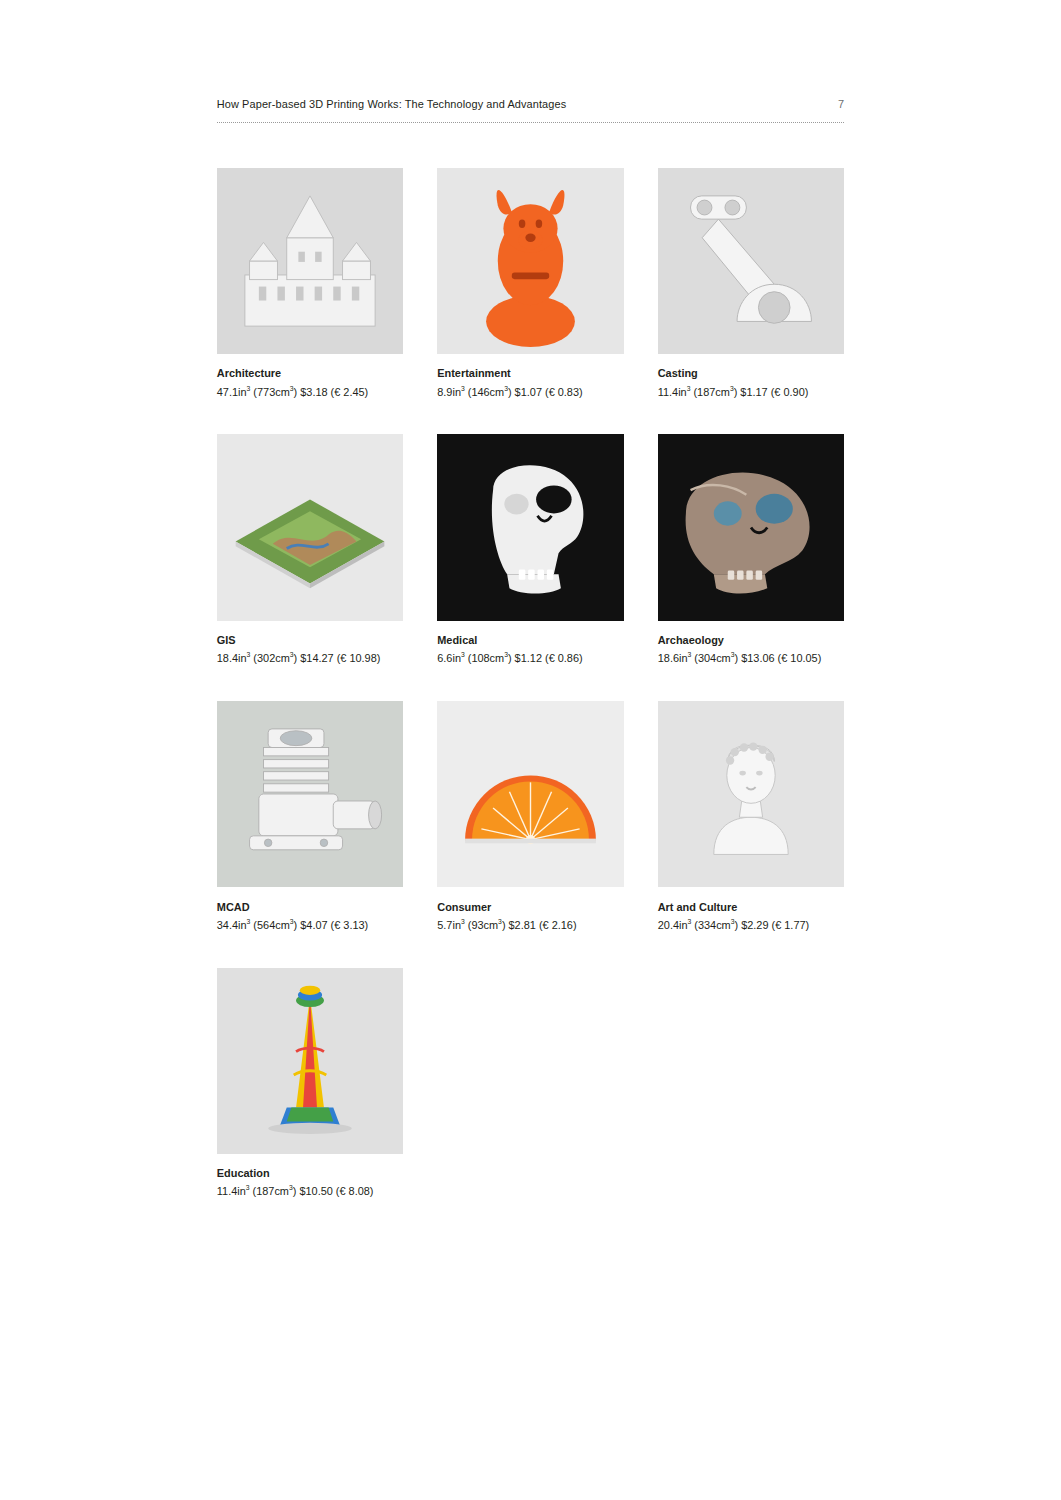How Paper-based 3D Printing Works: The Technology and Advantages 7
Architecture 47.1in3 (773cm3) $3.18 (€ 2.45)
Entertainment 8.9in3 (146cm3) $1.07 (€ 0.83)
Casting 11.4in3 (187cm3) $1.17 (€ 0.90)
GIS 18.4in3 (302cm3) $14.27 (€ 10.98)
Medical 6.6in3 (108cm3) $1.12 (€ 0.86)
Archaeology 18.6in3 (304cm3) $13.06 (€ 10.05)
MCAD 34.4in3 (564cm3) $4.07 (€ 3.13)
Consumer 5.7in3 (93cm3) $2.81 (€ 2.16)
Art and Culture 20.4in3 (334cm3) $2.29 (€ 1.77)
Education 11.4in3 (187cm3) $10.50 (€ 8.08)